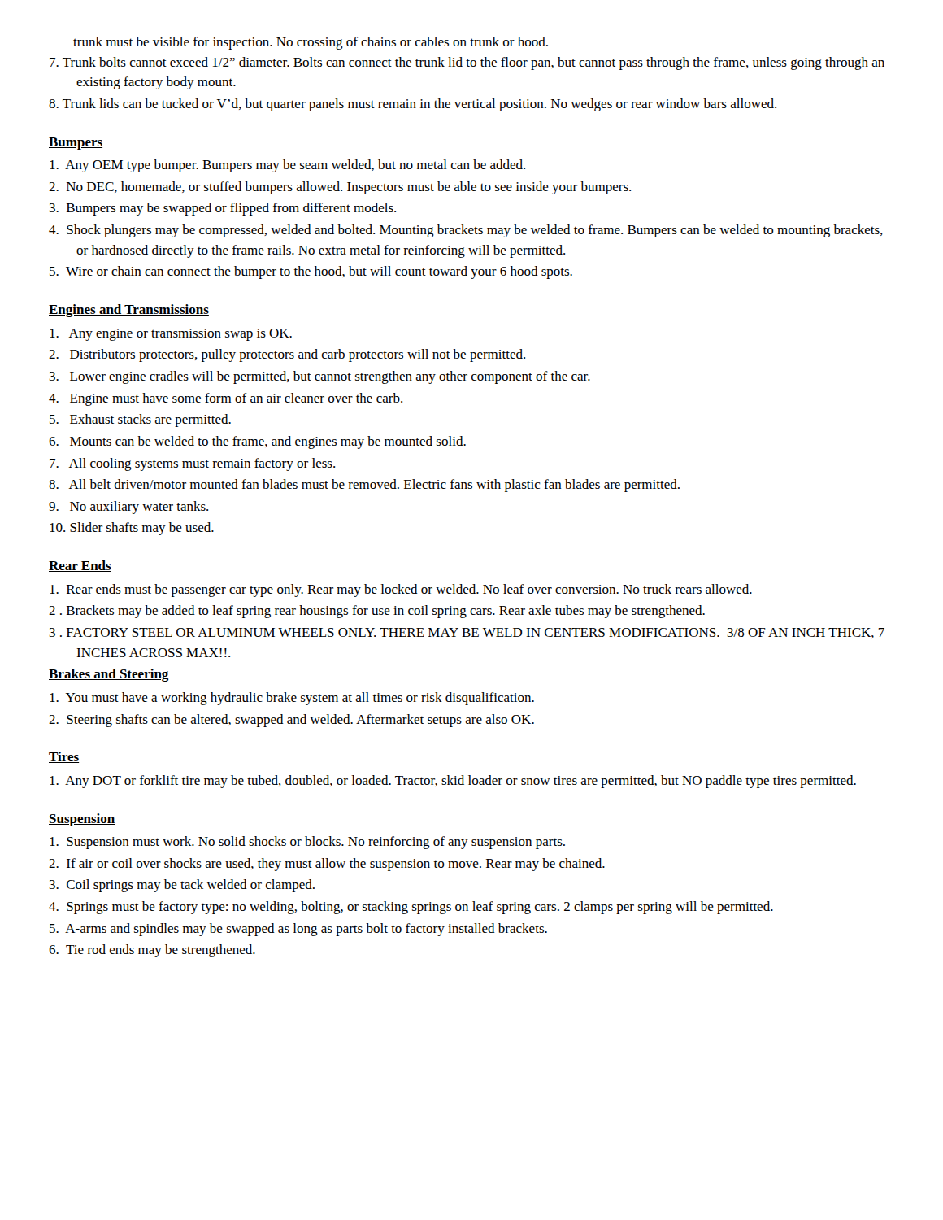trunk must be visible for inspection. No crossing of chains or cables on trunk or hood.
7. Trunk bolts cannot exceed 1/2” diameter. Bolts can connect the trunk lid to the floor pan, but cannot pass through the frame, unless going through an existing factory body mount.
8. Trunk lids can be tucked or V’d, but quarter panels must remain in the vertical position. No wedges or rear window bars allowed.
Bumpers
1. Any OEM type bumper. Bumpers may be seam welded, but no metal can be added.
2. No DEC, homemade, or stuffed bumpers allowed. Inspectors must be able to see inside your bumpers.
3. Bumpers may be swapped or flipped from different models.
4. Shock plungers may be compressed, welded and bolted. Mounting brackets may be welded to frame. Bumpers can be welded to mounting brackets, or hardnosed directly to the frame rails. No extra metal for reinforcing will be permitted.
5. Wire or chain can connect the bumper to the hood, but will count toward your 6 hood spots.
Engines and Transmissions
1. Any engine or transmission swap is OK.
2. Distributors protectors, pulley protectors and carb protectors will not be permitted.
3. Lower engine cradles will be permitted, but cannot strengthen any other component of the car.
4. Engine must have some form of an air cleaner over the carb.
5. Exhaust stacks are permitted.
6. Mounts can be welded to the frame, and engines may be mounted solid.
7. All cooling systems must remain factory or less.
8. All belt driven/motor mounted fan blades must be removed. Electric fans with plastic fan blades are permitted.
9. No auxiliary water tanks.
10. Slider shafts may be used.
Rear Ends
1. Rear ends must be passenger car type only. Rear may be locked or welded. No leaf over conversion. No truck rears allowed.
2 . Brackets may be added to leaf spring rear housings for use in coil spring cars. Rear axle tubes may be strengthened.
3 . FACTORY STEEL OR ALUMINUM WHEELS ONLY. THERE MAY BE WELD IN CENTERS MODIFICATIONS. 3/8 OF AN INCH THICK, 7 INCHES ACROSS MAX!!.
Brakes and Steering
1. You must have a working hydraulic brake system at all times or risk disqualification.
2. Steering shafts can be altered, swapped and welded. Aftermarket setups are also OK.
Tires
1. Any DOT or forklift tire may be tubed, doubled, or loaded. Tractor, skid loader or snow tires are permitted, but NO paddle type tires permitted.
Suspension
1. Suspension must work. No solid shocks or blocks. No reinforcing of any suspension parts.
2. If air or coil over shocks are used, they must allow the suspension to move. Rear may be chained.
3. Coil springs may be tack welded or clamped.
4. Springs must be factory type: no welding, bolting, or stacking springs on leaf spring cars. 2 clamps per spring will be permitted.
5. A-arms and spindles may be swapped as long as parts bolt to factory installed brackets.
6. Tie rod ends may be strengthened.